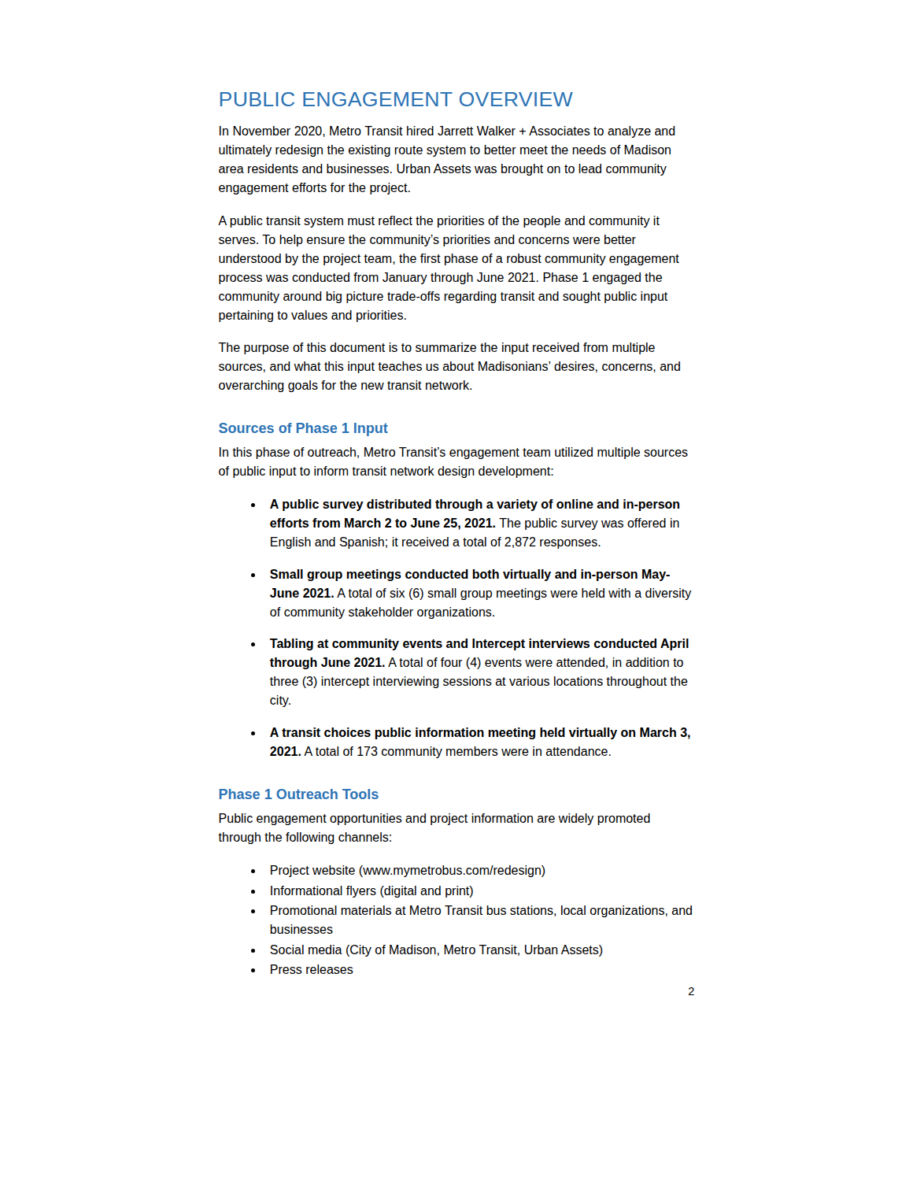PUBLIC ENGAGEMENT OVERVIEW
In November 2020, Metro Transit hired Jarrett Walker + Associates to analyze and ultimately redesign the existing route system to better meet the needs of Madison area residents and businesses. Urban Assets was brought on to lead community engagement efforts for the project.
A public transit system must reflect the priorities of the people and community it serves. To help ensure the community’s priorities and concerns were better understood by the project team, the first phase of a robust community engagement process was conducted from January through June 2021. Phase 1 engaged the community around big picture trade-offs regarding transit and sought public input pertaining to values and priorities.
The purpose of this document is to summarize the input received from multiple sources, and what this input teaches us about Madisonians’ desires, concerns, and overarching goals for the new transit network.
Sources of Phase 1 Input
In this phase of outreach, Metro Transit’s engagement team utilized multiple sources of public input to inform transit network design development:
A public survey distributed through a variety of online and in-person efforts from March 2 to June 25, 2021. The public survey was offered in English and Spanish; it received a total of 2,872 responses.
Small group meetings conducted both virtually and in-person May-June 2021. A total of six (6) small group meetings were held with a diversity of community stakeholder organizations.
Tabling at community events and Intercept interviews conducted April through June 2021. A total of four (4) events were attended, in addition to three (3) intercept interviewing sessions at various locations throughout the city.
A transit choices public information meeting held virtually on March 3, 2021. A total of 173 community members were in attendance.
Phase 1 Outreach Tools
Public engagement opportunities and project information are widely promoted through the following channels:
Project website (www.mymetrobus.com/redesign)
Informational flyers (digital and print)
Promotional materials at Metro Transit bus stations, local organizations, and businesses
Social media (City of Madison, Metro Transit, Urban Assets)
Press releases
2